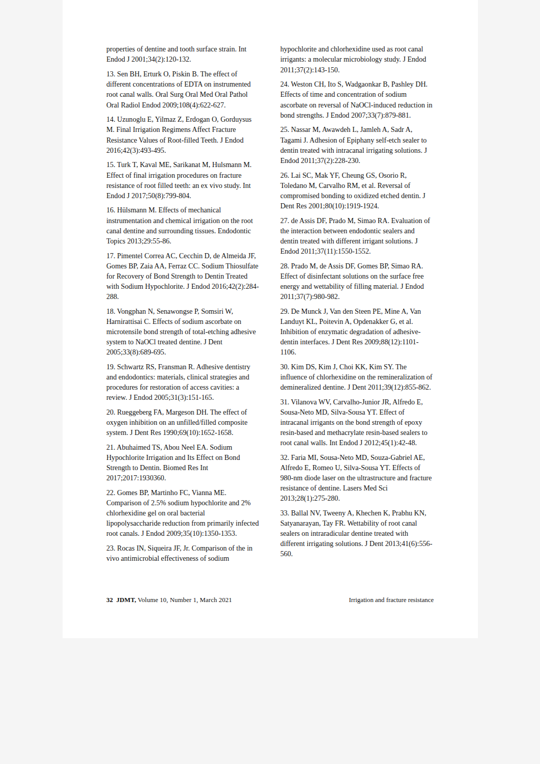properties of dentine and tooth surface strain. Int Endod J 2001;34(2):120-132.
13. Sen BH, Erturk O, Piskin B. The effect of different concentrations of EDTA on instrumented root canal walls. Oral Surg Oral Med Oral Pathol Oral Radiol Endod 2009;108(4):622-627.
14. Uzunoglu E, Yilmaz Z, Erdogan O, Gorduysus M. Final Irrigation Regimens Affect Fracture Resistance Values of Root-filled Teeth. J Endod 2016;42(3):493-495.
15. Turk T, Kaval ME, Sarikanat M, Hulsmann M. Effect of final irrigation procedures on fracture resistance of root filled teeth: an ex vivo study. Int Endod J 2017;50(8):799-804.
16. Hülsmann M. Effects of mechanical instrumentation and chemical irrigation on the root canal dentine and surrounding tissues. Endodontic Topics 2013;29:55-86.
17. Pimentel Correa AC, Cecchin D, de Almeida JF, Gomes BP, Zaia AA, Ferraz CC. Sodium Thiosulfate for Recovery of Bond Strength to Dentin Treated with Sodium Hypochlorite. J Endod 2016;42(2):284-288.
18. Vongphan N, Senawongse P, Somsiri W, Harnirattisai C. Effects of sodium ascorbate on microtensile bond strength of total-etching adhesive system to NaOCl treated dentine. J Dent 2005;33(8):689-695.
19. Schwartz RS, Fransman R. Adhesive dentistry and endodontics: materials, clinical strategies and procedures for restoration of access cavities: a review. J Endod 2005;31(3):151-165.
20. Rueggeberg FA, Margeson DH. The effect of oxygen inhibition on an unfilled/filled composite system. J Dent Res 1990;69(10):1652-1658.
21. Abuhaimed TS, Abou Neel EA. Sodium Hypochlorite Irrigation and Its Effect on Bond Strength to Dentin. Biomed Res Int 2017;2017:1930360.
22. Gomes BP, Martinho FC, Vianna ME. Comparison of 2.5% sodium hypochlorite and 2% chlorhexidine gel on oral bacterial lipopolysaccharide reduction from primarily infected root canals. J Endod 2009;35(10):1350-1353.
23. Rocas IN, Siqueira JF, Jr. Comparison of the in vivo antimicrobial effectiveness of sodium hypochlorite and chlorhexidine used as root canal irrigants: a molecular microbiology study. J Endod 2011;37(2):143-150.
24. Weston CH, Ito S, Wadgaonkar B, Pashley DH. Effects of time and concentration of sodium ascorbate on reversal of NaOCl-induced reduction in bond strengths. J Endod 2007;33(7):879-881.
25. Nassar M, Awawdeh L, Jamleh A, Sadr A, Tagami J. Adhesion of Epiphany self-etch sealer to dentin treated with intracanal irrigating solutions. J Endod 2011;37(2):228-230.
26. Lai SC, Mak YF, Cheung GS, Osorio R, Toledano M, Carvalho RM, et al. Reversal of compromised bonding to oxidized etched dentin. J Dent Res 2001;80(10):1919-1924.
27. de Assis DF, Prado M, Simao RA. Evaluation of the interaction between endodontic sealers and dentin treated with different irrigant solutions. J Endod 2011;37(11):1550-1552.
28. Prado M, de Assis DF, Gomes BP, Simao RA. Effect of disinfectant solutions on the surface free energy and wettability of filling material. J Endod 2011;37(7):980-982.
29. De Munck J, Van den Steen PE, Mine A, Van Landuyt KL, Poitevin A, Opdenakker G, et al. Inhibition of enzymatic degradation of adhesive-dentin interfaces. J Dent Res 2009;88(12):1101-1106.
30. Kim DS, Kim J, Choi KK, Kim SY. The influence of chlorhexidine on the remineralization of demineralized dentine. J Dent 2011;39(12):855-862.
31. Vilanova WV, Carvalho-Junior JR, Alfredo E, Sousa-Neto MD, Silva-Sousa YT. Effect of intracanal irrigants on the bond strength of epoxy resin-based and methacrylate resin-based sealers to root canal walls. Int Endod J 2012;45(1):42-48.
32. Faria MI, Sousa-Neto MD, Souza-Gabriel AE, Alfredo E, Romeo U, Silva-Sousa YT. Effects of 980-nm diode laser on the ultrastructure and fracture resistance of dentine. Lasers Med Sci 2013;28(1):275-280.
33. Ballal NV, Tweeny A, Khechen K, Prabhu KN, Satyanarayan, Tay FR. Wettability of root canal sealers on intraradicular dentine treated with different irrigating solutions. J Dent 2013;41(6):556-560.
32 JDMT, Volume 10, Number 1, March 2021
Irrigation and fracture resistance